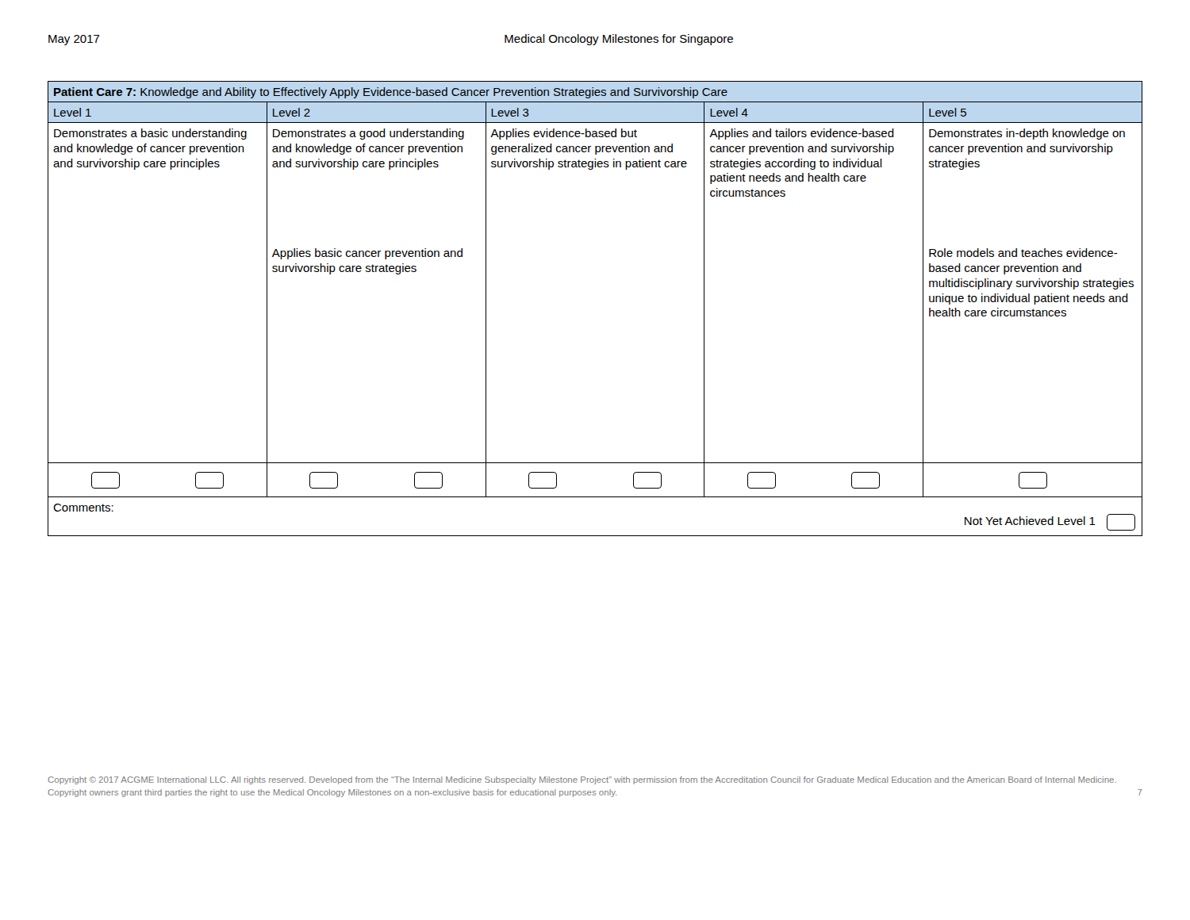May 2017
Medical Oncology Milestones for Singapore
| Patient Care 7: Knowledge and Ability to Effectively Apply Evidence-based Cancer Prevention Strategies and Survivorship Care |
| Level 1 | Level 2 | Level 3 | Level 4 | Level 5 |
| Demonstrates a basic understanding and knowledge of cancer prevention and survivorship care principles | Demonstrates a good understanding and knowledge of cancer prevention and survivorship care principles Applies basic cancer prevention and survivorship care strategies | Applies evidence-based but generalized cancer prevention and survivorship strategies in patient care | Applies and tailors evidence-based cancer prevention and survivorship strategies according to individual patient needs and health care circumstances | Demonstrates in-depth knowledge on cancer prevention and survivorship strategies Role models and teaches evidence-based cancer prevention and multidisciplinary survivorship strategies unique to individual patient needs and health care circumstances |
| Comments: Not Yet Achieved Level 1 |
Copyright © 2017 ACGME International LLC. All rights reserved. Developed from the “The Internal Medicine Subspecialty Milestone Project” with permission from the Accreditation Council for Graduate Medical Education and the American Board of Internal Medicine. Copyright owners grant third parties the right to use the Medical Oncology Milestones on a non-exclusive basis for educational purposes only. 7